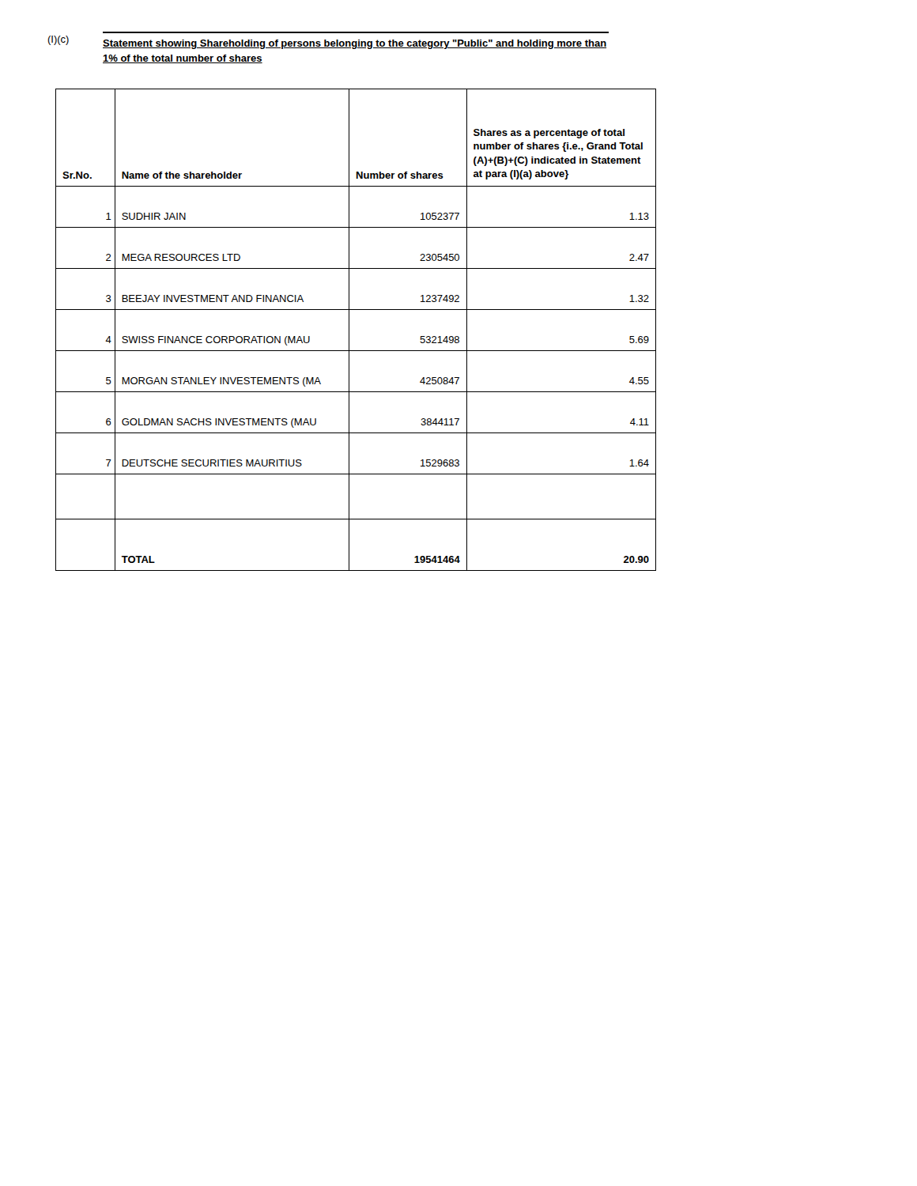(I)(c)
Statement showing Shareholding of persons belonging to the category "Public" and holding more than 1% of the total number of shares
| Sr.No. | Name of the shareholder | Number of shares | Shares as a percentage of total number of shares {i.e., Grand Total (A)+(B)+(C) indicated in Statement at para (I)(a) above} |
| --- | --- | --- | --- |
| 1 | SUDHIR JAIN | 1052377 | 1.13 |
| 2 | MEGA RESOURCES LTD | 2305450 | 2.47 |
| 3 | BEEJAY INVESTMENT AND FINANCIA | 1237492 | 1.32 |
| 4 | SWISS FINANCE CORPORATION (MAU | 5321498 | 5.69 |
| 5 | MORGAN STANLEY INVESTEMENTS (MA | 4250847 | 4.55 |
| 6 | GOLDMAN SACHS INVESTMENTS (MAU | 3844117 | 4.11 |
| 7 | DEUTSCHE SECURITIES MAURITIUS | 1529683 | 1.64 |
| | TOTAL | 19541464 | 20.90 |